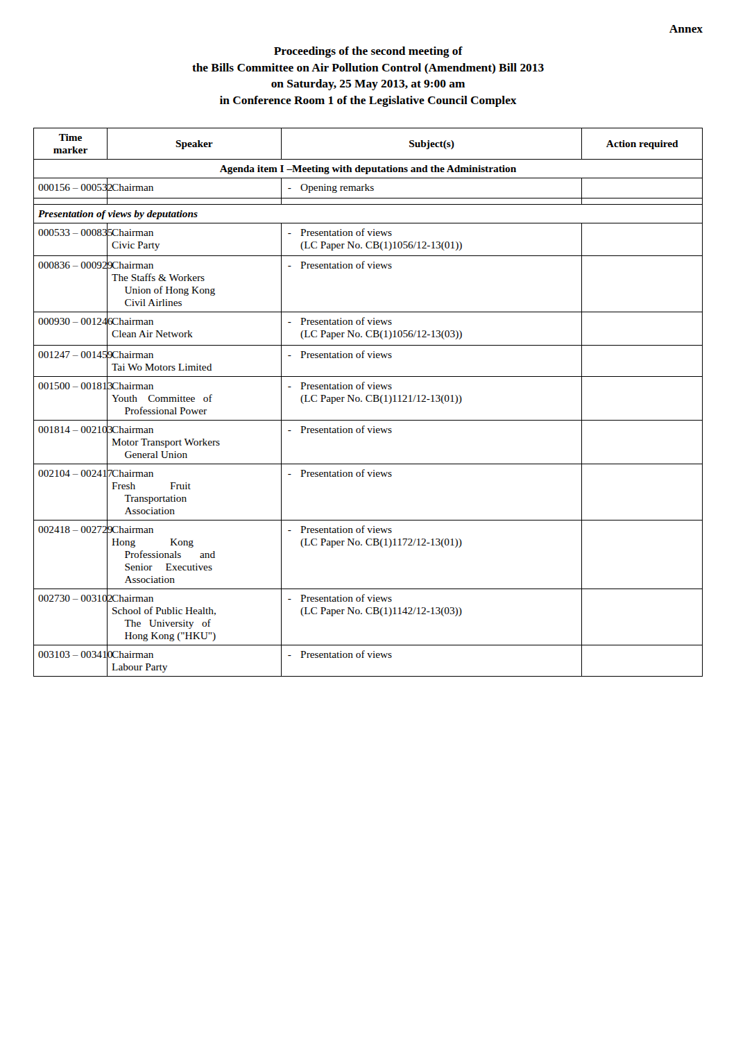Annex
Proceedings of the second meeting of
the Bills Committee on Air Pollution Control (Amendment) Bill 2013
on Saturday, 25 May 2013, at 9:00 am
in Conference Room 1 of the Legislative Council Complex
| Time marker | Speaker | Subject(s) | Action required |
| --- | --- | --- | --- |
| Agenda item I –Meeting with deputations and the Administration |
| 000156 – 000532 | Chairman | Opening remarks | |
| Presentation of views by deputations |
| 000533 – 000835 | Chairman Civic Party | Presentation of views (LC Paper No. CB(1)1056/12-13(01)) | |
| 000836 – 000929 | Chairman The Staffs & Workers Union of Hong Kong Civil Airlines | Presentation of views | |
| 000930 – 001246 | Chairman Clean Air Network | Presentation of views (LC Paper No. CB(1)1056/12-13(03)) | |
| 001247 – 001459 | Chairman Tai Wo Motors Limited | Presentation of views | |
| 001500 – 001813 | Chairman Youth Committee of Professional Power | Presentation of views (LC Paper No. CB(1)1121/12-13(01)) | |
| 001814 – 002103 | Chairman Motor Transport Workers General Union | Presentation of views | |
| 002104 – 002417 | Chairman Fresh Fruit Transportation Association | Presentation of views | |
| 002418 – 002729 | Chairman Hong Kong Professionals and Senior Executives Association | Presentation of views (LC Paper No. CB(1)1172/12-13(01)) | |
| 002730 – 003102 | Chairman School of Public Health, The University of Hong Kong ("HKU") | Presentation of views (LC Paper No. CB(1)1142/12-13(03)) | |
| 003103 – 003410 | Chairman Labour Party | Presentation of views | |